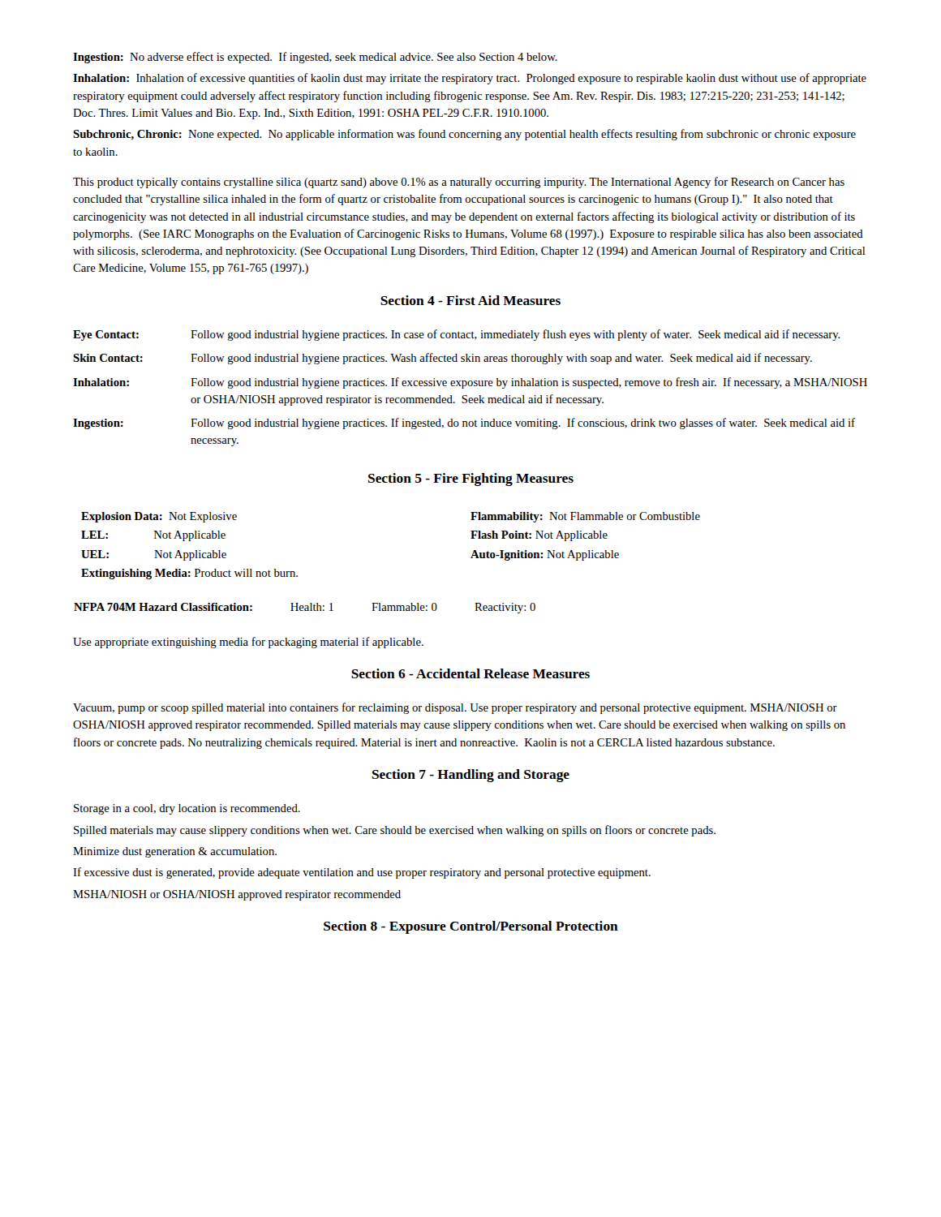Ingestion: No adverse effect is expected. If ingested, seek medical advice. See also Section 4 below.
Inhalation: Inhalation of excessive quantities of kaolin dust may irritate the respiratory tract. Prolonged exposure to respirable kaolin dust without use of appropriate respiratory equipment could adversely affect respiratory function including fibrogenic response. See Am. Rev. Respir. Dis. 1983; 127:215-220; 231-253; 141-142; Doc. Thres. Limit Values and Bio. Exp. Ind., Sixth Edition, 1991: OSHA PEL-29 C.F.R. 1910.1000.
Subchronic, Chronic: None expected. No applicable information was found concerning any potential health effects resulting from subchronic or chronic exposure to kaolin.
This product typically contains crystalline silica (quartz sand) above 0.1% as a naturally occurring impurity. The International Agency for Research on Cancer has concluded that "crystalline silica inhaled in the form of quartz or cristobalite from occupational sources is carcinogenic to humans (Group I)." It also noted that carcinogenicity was not detected in all industrial circumstance studies, and may be dependent on external factors affecting its biological activity or distribution of its polymorphs. (See IARC Monographs on the Evaluation of Carcinogenic Risks to Humans, Volume 68 (1997).) Exposure to respirable silica has also been associated with silicosis, scleroderma, and nephrotoxicity. (See Occupational Lung Disorders, Third Edition, Chapter 12 (1994) and American Journal of Respiratory and Critical Care Medicine, Volume 155, pp 761-765 (1997).)
Section 4 - First Aid Measures
| Eye Contact: | Follow good industrial hygiene practices. In case of contact, immediately flush eyes with plenty of water. Seek medical aid if necessary. |
| Skin Contact: | Follow good industrial hygiene practices. Wash affected skin areas thoroughly with soap and water. Seek medical aid if necessary. |
| Inhalation: | Follow good industrial hygiene practices. If excessive exposure by inhalation is suspected, remove to fresh air. If necessary, a MSHA/NIOSH or OSHA/NIOSH approved respirator is recommended. Seek medical aid if necessary. |
| Ingestion: | Follow good industrial hygiene practices. If ingested, do not induce vomiting. If conscious, drink two glasses of water. Seek medical aid if necessary. |
Section 5 - Fire Fighting Measures
| Explosion Data: Not Explosive | Flammability: Not Flammable or Combustible |
| LEL: Not Applicable | Flash Point: Not Applicable |
| UEL: Not Applicable | Auto-Ignition: Not Applicable |
| Extinguishing Media: Product will not burn. | |
| NFPA 704M Hazard Classification: | Health: 1 | Flammable: 0 | Reactivity: 0 |
Use appropriate extinguishing media for packaging material if applicable.
Section 6 - Accidental Release Measures
Vacuum, pump or scoop spilled material into containers for reclaiming or disposal. Use proper respiratory and personal protective equipment. MSHA/NIOSH or OSHA/NIOSH approved respirator recommended. Spilled materials may cause slippery conditions when wet. Care should be exercised when walking on spills on floors or concrete pads. No neutralizing chemicals required. Material is inert and nonreactive. Kaolin is not a CERCLA listed hazardous substance.
Section 7 - Handling and Storage
Storage in a cool, dry location is recommended.
Spilled materials may cause slippery conditions when wet. Care should be exercised when walking on spills on floors or concrete pads.
Minimize dust generation & accumulation.
If excessive dust is generated, provide adequate ventilation and use proper respiratory and personal protective equipment.
MSHA/NIOSH or OSHA/NIOSH approved respirator recommended
Section 8 - Exposure Control/Personal Protection